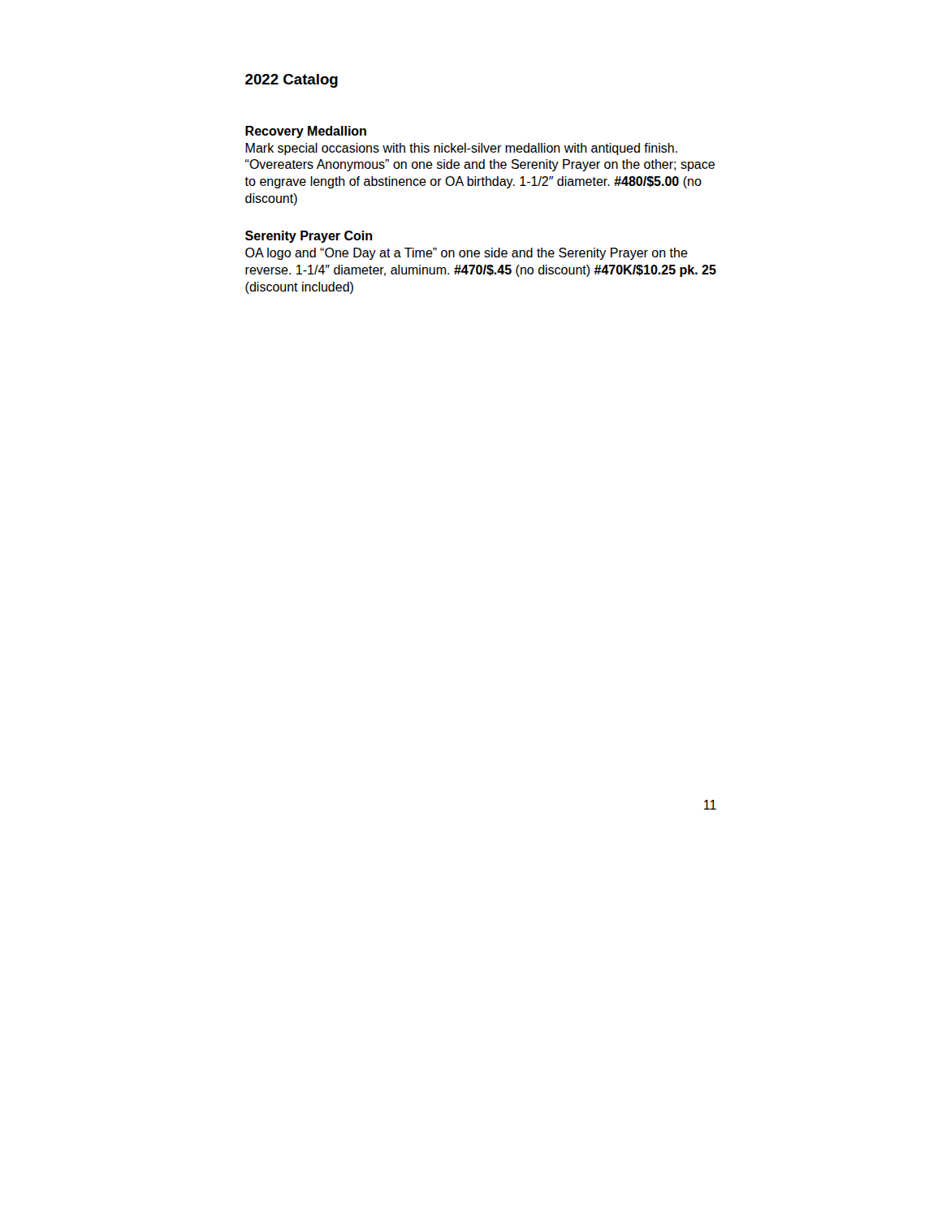2022 Catalog
Recovery Medallion
Mark special occasions with this nickel-silver medallion with antiqued finish. “Overeaters Anonymous” on one side and the Serenity Prayer on the other; space to engrave length of abstinence or OA birthday. 1-1/2″ diameter. #480/$5.00 (no discount)
Serenity Prayer Coin
OA logo and “One Day at a Time” on one side and the Serenity Prayer on the reverse. 1-1/4″ diameter, aluminum. #470/$.45 (no discount) #470K/$10.25 pk. 25 (discount included)
11